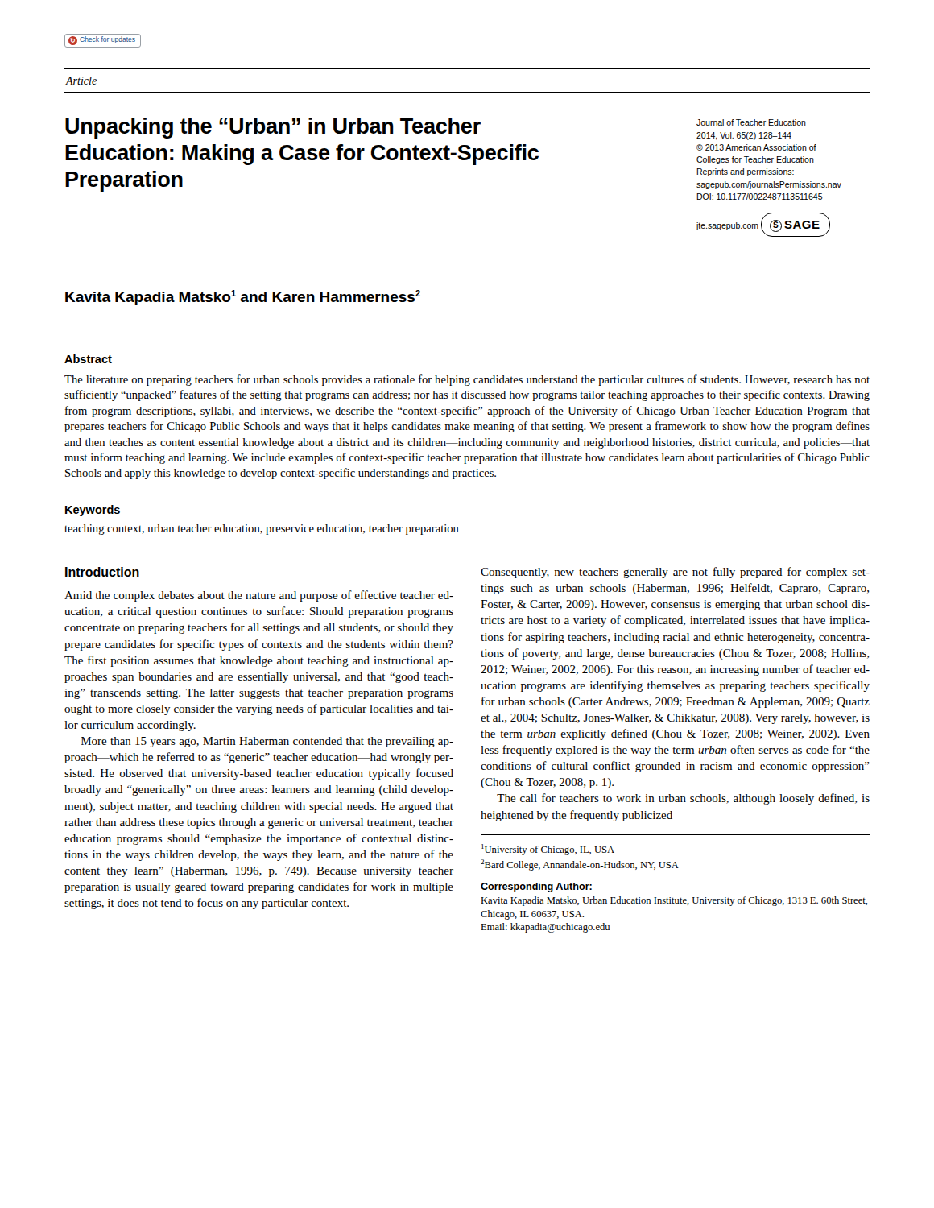↻Check for updates
Article
Unpacking the “Urban” in Urban Teacher Education: Making a Case for Context-Specific Preparation
Journal of Teacher Education
2014, Vol. 65(2) 128–144
© 2013 American Association of
Colleges for Teacher Education
Reprints and permissions:
sagepub.com/journalsPermissions.nav
DOI: 10.1177/0022487113511645
jte.sagepub.com
SSAGE
Kavita Kapadia Matsko1 and Karen Hammerness2
Abstract
The literature on preparing teachers for urban schools provides a rationale for helping candidates understand the particular cultures of students. However, research has not sufficiently “unpacked” features of the setting that programs can address; nor has it discussed how programs tailor teaching approaches to their specific contexts. Drawing from program descriptions, syllabi, and interviews, we describe the “context-specific” approach of the University of Chicago Urban Teacher Education Program that prepares teachers for Chicago Public Schools and ways that it helps candidates make meaning of that setting. We present a framework to show how the program defines and then teaches as content essential knowledge about a district and its children—including community and neighborhood histories, district curricula, and policies—that must inform teaching and learning. We include examples of context-specific teacher preparation that illustrate how candidates learn about particularities of Chicago Public Schools and apply this knowledge to develop context-specific understandings and practices.
Keywords
teaching context, urban teacher education, preservice education, teacher preparation
Introduction
Amid the complex debates about the nature and purpose of effective teacher education, a critical question continues to surface: Should preparation programs concentrate on preparing teachers for all settings and all students, or should they prepare candidates for specific types of contexts and the students within them? The first position assumes that knowledge about teaching and instructional approaches span boundaries and are essentially universal, and that “good teaching” transcends setting. The latter suggests that teacher preparation programs ought to more closely consider the varying needs of particular localities and tailor curriculum accordingly.
More than 15 years ago, Martin Haberman contended that the prevailing approach—which he referred to as “generic” teacher education—had wrongly persisted. He observed that university-based teacher education typically focused broadly and “generically” on three areas: learners and learning (child development), subject matter, and teaching children with special needs. He argued that rather than address these topics through a generic or universal treatment, teacher education programs should “emphasize the importance of contextual distinctions in the ways children develop, the ways they learn, and the nature of the content they learn” (Haberman, 1996, p. 749). Because university teacher preparation is usually geared toward preparing candidates for work in multiple settings, it does not tend to focus on any particular context.
Consequently, new teachers generally are not fully prepared for complex settings such as urban schools (Haberman, 1996; Helfeldt, Capraro, Capraro, Foster, & Carter, 2009). However, consensus is emerging that urban school districts are host to a variety of complicated, interrelated issues that have implications for aspiring teachers, including racial and ethnic heterogeneity, concentrations of poverty, and large, dense bureaucracies (Chou & Tozer, 2008; Hollins, 2012; Weiner, 2002, 2006). For this reason, an increasing number of teacher education programs are identifying themselves as preparing teachers specifically for urban schools (Carter Andrews, 2009; Freedman & Appleman, 2009; Quartz et al., 2004; Schultz, Jones-Walker, & Chikkatur, 2008). Very rarely, however, is the term urban explicitly defined (Chou & Tozer, 2008; Weiner, 2002). Even less frequently explored is the way the term urban often serves as code for “the conditions of cultural conflict grounded in racism and economic oppression” (Chou & Tozer, 2008, p. 1).
The call for teachers to work in urban schools, although loosely defined, is heightened by the frequently publicized
1University of Chicago, IL, USA
2Bard College, Annandale-on-Hudson, NY, USA
Corresponding Author:
Kavita Kapadia Matsko, Urban Education Institute, University of Chicago, 1313 E. 60th Street, Chicago, IL 60637, USA.
Email: kkapadia@uchicago.edu